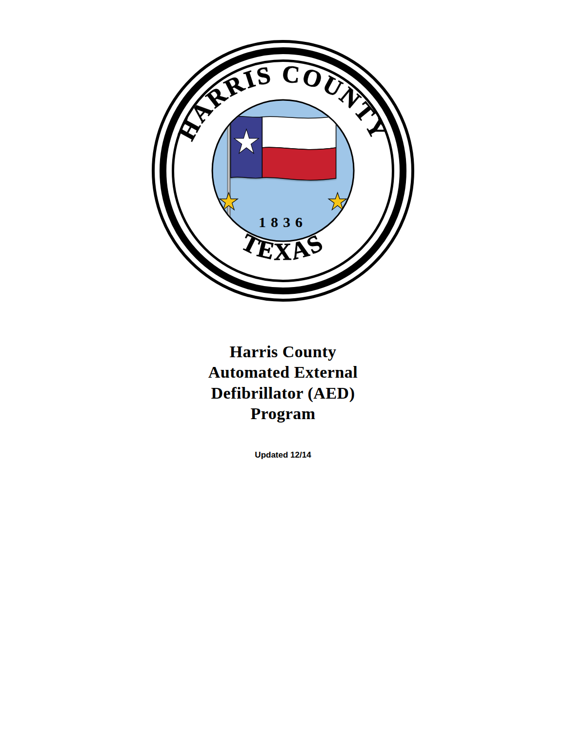HARRIS COUNTY TEXAS
1836
Harris County
Automated External
Defibrillator (AED)
Program
Updated 12/14